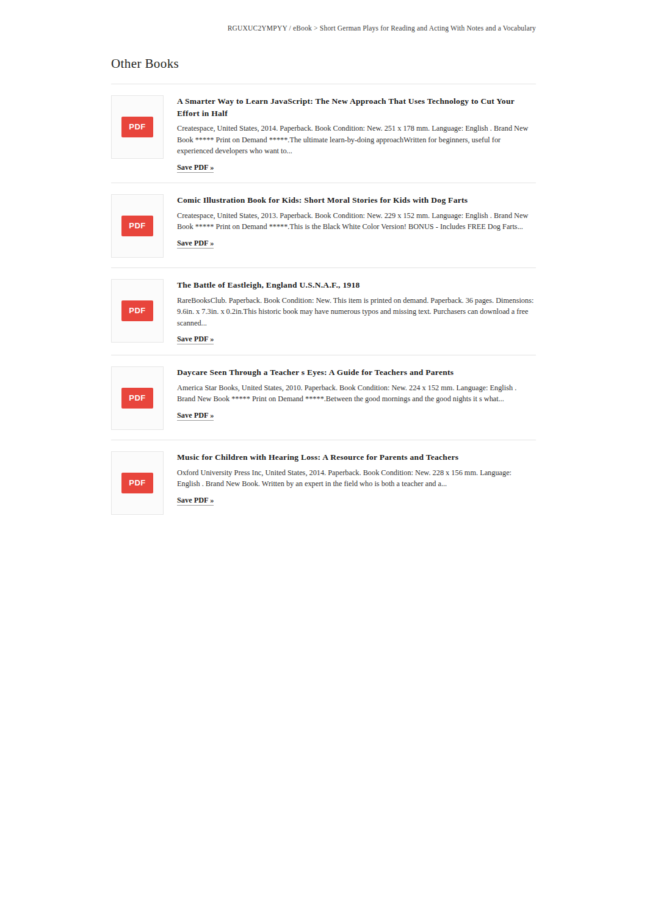RGUXUC2YMPYY / eBook > Short German Plays for Reading and Acting With Notes and a Vocabulary
Other Books
PDF
A Smarter Way to Learn JavaScript: The New Approach That Uses Technology to Cut Your Effort in Half
Createspace, United States, 2014. Paperback. Book Condition: New. 251 x 178 mm. Language: English . Brand New Book ***** Print on Demand *****.The ultimate learn-by-doing approachWritten for beginners, useful for experienced developers who want to...
Save PDF »
PDF
Comic Illustration Book for Kids: Short Moral Stories for Kids with Dog Farts
Createspace, United States, 2013. Paperback. Book Condition: New. 229 x 152 mm. Language: English . Brand New Book ***** Print on Demand *****.This is the Black White Color Version! BONUS - Includes FREE Dog Farts...
Save PDF »
PDF
The Battle of Eastleigh, England U.S.N.A.F., 1918
RareBooksClub. Paperback. Book Condition: New. This item is printed on demand. Paperback. 36 pages. Dimensions: 9.6in. x 7.3in. x 0.2in.This historic book may have numerous typos and missing text. Purchasers can download a free scanned...
Save PDF »
PDF
Daycare Seen Through a Teacher s Eyes: A Guide for Teachers and Parents
America Star Books, United States, 2010. Paperback. Book Condition: New. 224 x 152 mm. Language: English . Brand New Book ***** Print on Demand *****.Between the good mornings and the good nights it s what...
Save PDF »
PDF
Music for Children with Hearing Loss: A Resource for Parents and Teachers
Oxford University Press Inc, United States, 2014. Paperback. Book Condition: New. 228 x 156 mm. Language: English . Brand New Book. Written by an expert in the field who is both a teacher and a...
Save PDF »